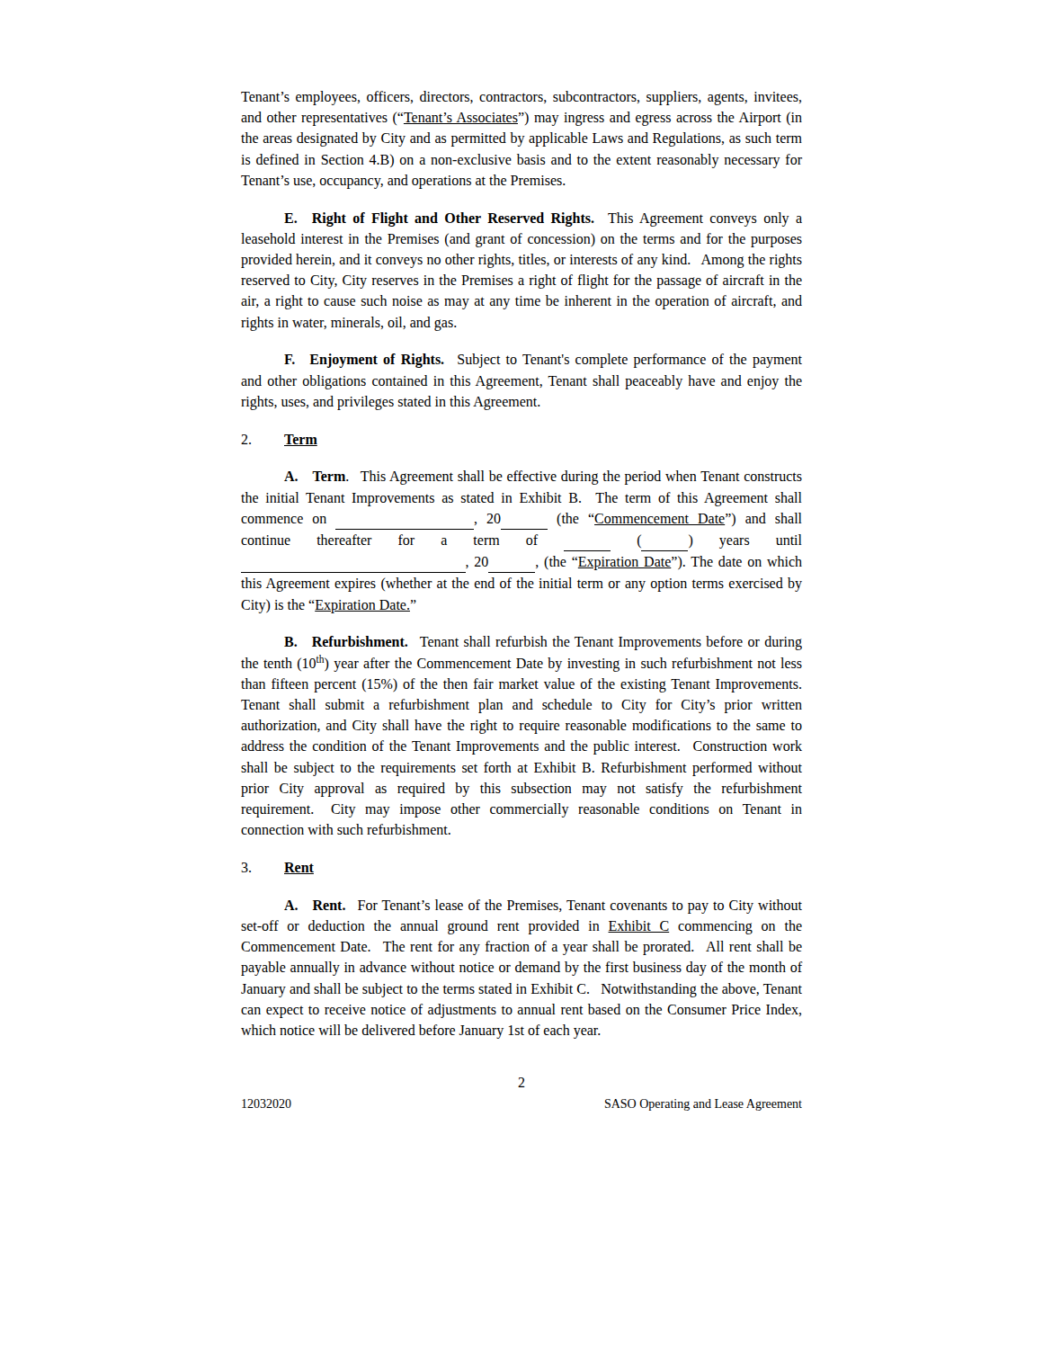Tenant’s employees, officers, directors, contractors, subcontractors, suppliers, agents, invitees, and other representatives (“Tenant’s Associates”) may ingress and egress across the Airport (in the areas designated by City and as permitted by applicable Laws and Regulations, as such term is defined in Section 4.B) on a non-exclusive basis and to the extent reasonably necessary for Tenant’s use, occupancy, and operations at the Premises.
E. Right of Flight and Other Reserved Rights.  This Agreement conveys only a leasehold interest in the Premises (and grant of concession) on the terms and for the purposes provided herein, and it conveys no other rights, titles, or interests of any kind.  Among the rights reserved to City, City reserves in the Premises a right of flight for the passage of aircraft in the air, a right to cause such noise as may at any time be inherent in the operation of aircraft, and rights in water, minerals, oil, and gas.
F. Enjoyment of Rights.  Subject to Tenant's complete performance of the payment and other obligations contained in this Agreement, Tenant shall peaceably have and enjoy the rights, uses, and privileges stated in this Agreement.
2. Term
A. Term.  This Agreement shall be effective during the period when Tenant constructs the initial Tenant Improvements as stated in Exhibit B.  The term of this Agreement shall commence on , 20 (the “Commencement Date”) and shall continue thereafter for a term of ( ) years until , 20 , (the “Expiration Date”). The date on which this Agreement expires (whether at the end of the initial term or any option terms exercised by City) is the “Expiration Date.”
B. Refurbishment.  Tenant shall refurbish the Tenant Improvements before or during the tenth (10th) year after the Commencement Date by investing in such refurbishment not less than fifteen percent (15%) of the then fair market value of the existing Tenant Improvements. Tenant shall submit a refurbishment plan and schedule to City for City’s prior written authorization, and City shall have the right to require reasonable modifications to the same to address the condition of the Tenant Improvements and the public interest.  Construction work shall be subject to the requirements set forth at Exhibit B. Refurbishment performed without prior City approval as required by this subsection may not satisfy the refurbishment requirement.  City may impose other commercially reasonable conditions on Tenant in connection with such refurbishment.
3. Rent
A. Rent.  For Tenant’s lease of the Premises, Tenant covenants to pay to City without set-off or deduction the annual ground rent provided in Exhibit C commencing on the Commencement Date.  The rent for any fraction of a year shall be prorated.  All rent shall be payable annually in advance without notice or demand by the first business day of the month of January and shall be subject to the terms stated in Exhibit C.  Notwithstanding the above, Tenant can expect to receive notice of adjustments to annual rent based on the Consumer Price Index, which notice will be delivered before January 1st of each year.
2
12032020 SASO Operating and Lease Agreement